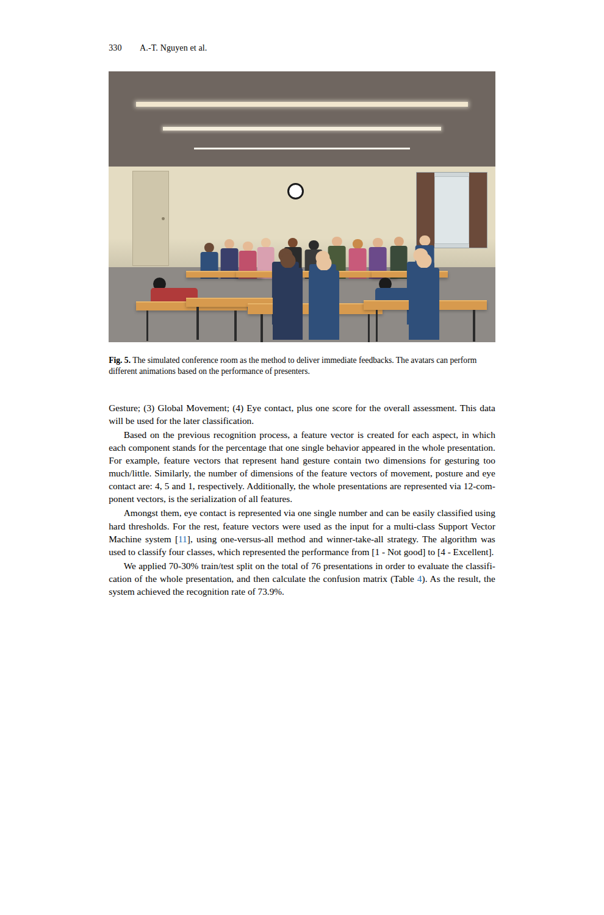330 A.-T. Nguyen et al.
Fig. 5. The simulated conference room as the method to deliver immediate feedbacks. The avatars can perform different animations based on the performance of presenters.
Gesture; (3) Global Movement; (4) Eye contact, plus one score for the overall assessment. This data will be used for the later classification.
Based on the previous recognition process, a feature vector is created for each aspect, in which each component stands for the percentage that one single behavior appeared in the whole presentation. For example, feature vectors that represent hand gesture contain two dimensions for gesturing too much/little. Similarly, the number of dimensions of the feature vectors of movement, posture and eye contact are: 4, 5 and 1, respectively. Additionally, the whole presentations are represented via 12-component vectors, is the serialization of all features.
Amongst them, eye contact is represented via one single number and can be easily classified using hard thresholds. For the rest, feature vectors were used as the input for a multi-class Support Vector Machine system [11], using one-versus-all method and winner-take-all strategy. The algorithm was used to classify four classes, which represented the performance from [1 - Not good] to [4 - Excellent].
We applied 70-30% train/test split on the total of 76 presentations in order to evaluate the classification of the whole presentation, and then calculate the confusion matrix (Table 4). As the result, the system achieved the recognition rate of 73.9%.